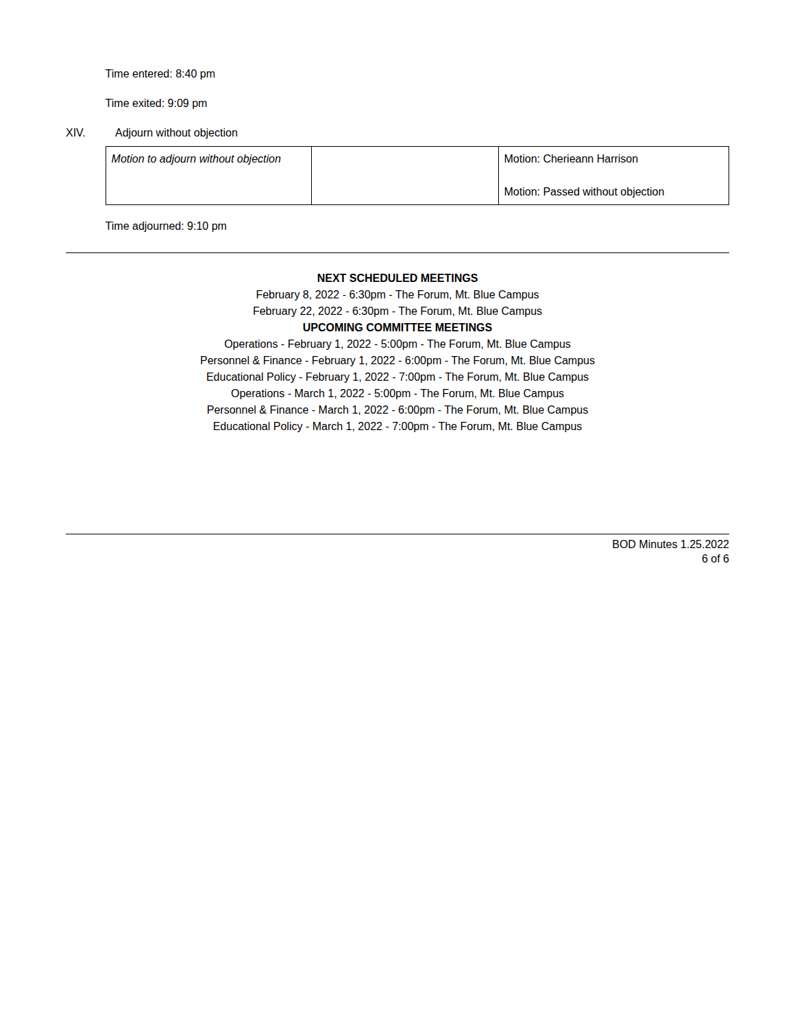Time entered: 8:40 pm
Time exited: 9:09 pm
XIV.
Adjourn without objection
| Motion to adjourn without objection | | Motion: Cherieann Harrison Motion: Passed without objection |
Time adjourned: 9:10 pm
NEXT SCHEDULED MEETINGS
February 8, 2022 - 6:30pm - The Forum, Mt. Blue Campus
February 22, 2022 - 6:30pm - The Forum, Mt. Blue Campus
UPCOMING COMMITTEE MEETINGS
Operations - February 1, 2022 - 5:00pm - The Forum, Mt. Blue Campus
Personnel & Finance - February 1, 2022 - 6:00pm - The Forum, Mt. Blue Campus
Educational Policy - February 1, 2022 - 7:00pm - The Forum, Mt. Blue Campus
Operations - March 1, 2022 - 5:00pm - The Forum, Mt. Blue Campus
Personnel & Finance - March 1, 2022 - 6:00pm - The Forum, Mt. Blue Campus
Educational Policy - March 1, 2022 - 7:00pm - The Forum, Mt. Blue Campus
BOD Minutes 1.25.2022
6 of 6